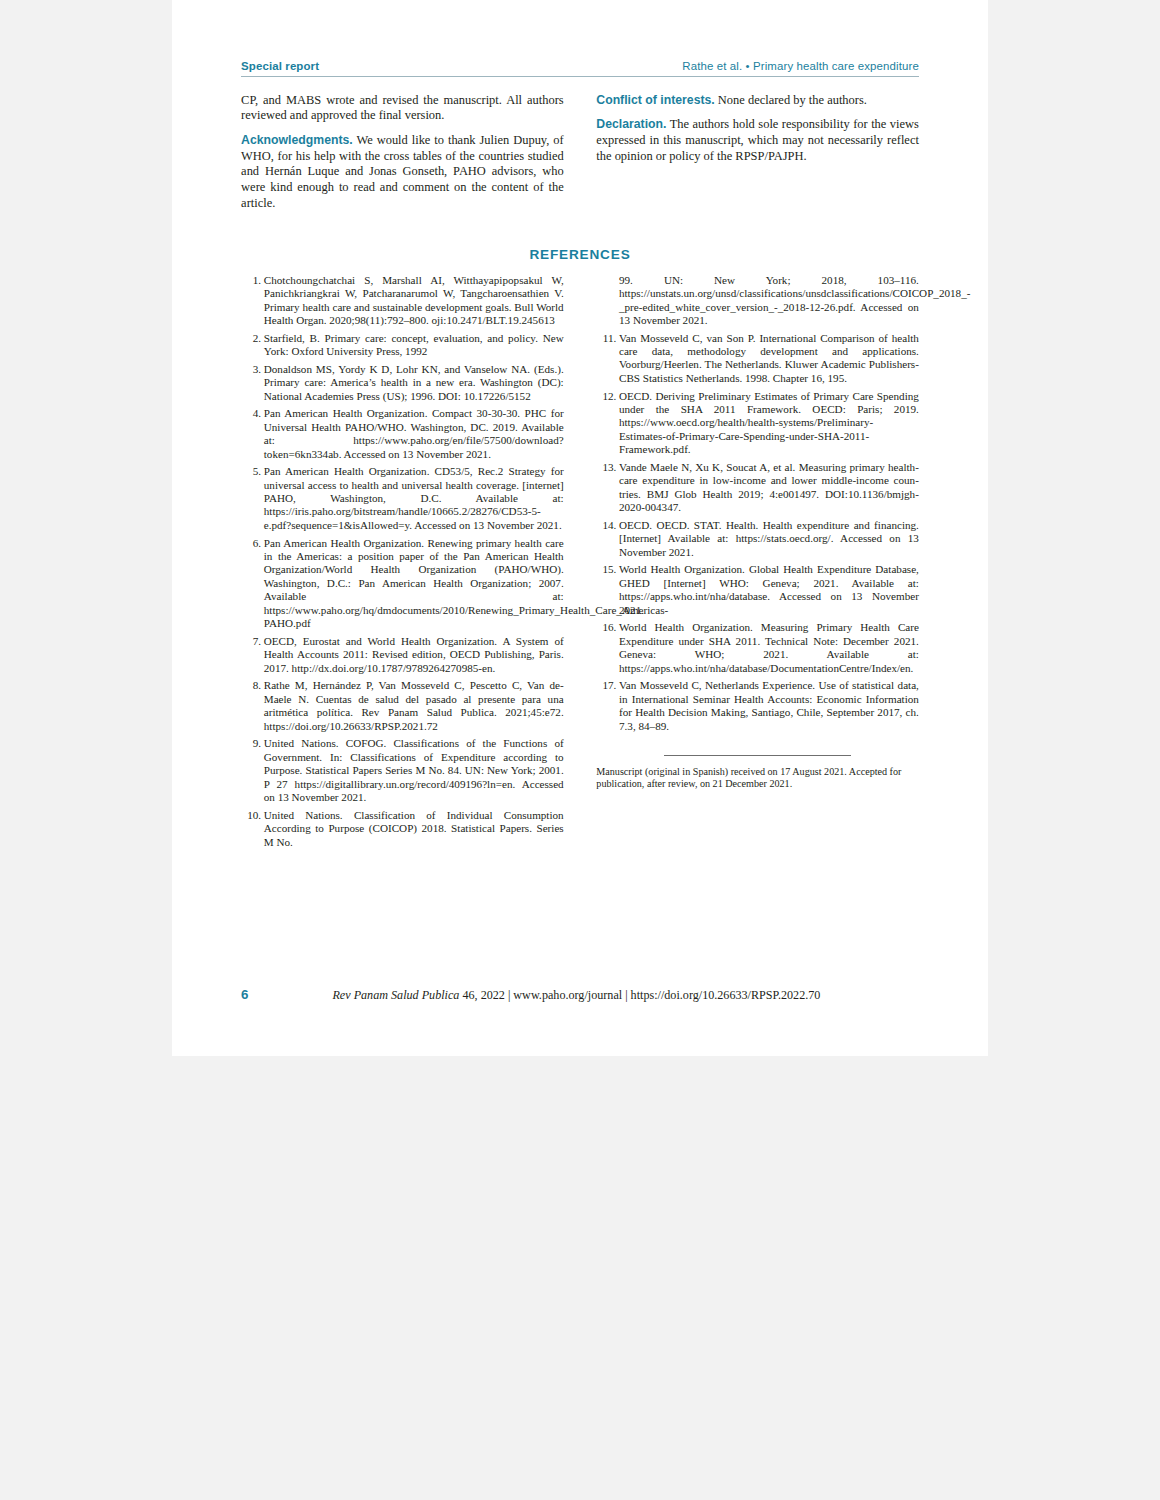Special report
Rathe et al. • Primary health care expenditure
CP, and MABS wrote and revised the manuscript. All authors reviewed and approved the final version.
Acknowledgments. We would like to thank Julien Dupuy, of WHO, for his help with the cross tables of the countries studied and Hernán Luque and Jonas Gonseth, PAHO advisors, who were kind enough to read and comment on the content of the article.
Conflict of interests. None declared by the authors.
Declaration. The authors hold sole responsibility for the views expressed in this manuscript, which may not necessarily reflect the opinion or policy of the RPSP/PAJPH.
REFERENCES
Chotchoungchatchai S, Marshall AI, Witthayapipopsakul W, Panichkriangkrai W, Patcharanarumol W, Tangcharoensathien V. Primary health care and sustainable development goals. Bull World Health Organ. 2020;98(11):792–800. oji:10.2471/BLT.19.245613
Starfield, B. Primary care: concept, evaluation, and policy. New York: Oxford University Press, 1992
Donaldson MS, Yordy K D, Lohr KN, and Vanselow NA. (Eds.). Primary care: America’s health in a new era. Washington (DC): National Academies Press (US); 1996. DOI: 10.17226/5152
Pan American Health Organization. Compact 30-30-30. PHC for Universal Health PAHO/WHO. Washington, DC. 2019. Available at: https://www.paho.org/en/file/57500/download?token=6kn334ab. Accessed on 13 November 2021.
Pan American Health Organization. CD53/5, Rec.2 Strategy for universal access to health and universal health coverage. [internet] PAHO, Washington, D.C. Available at: https://iris.paho.org/bitstream/handle/10665.2/28276/CD53-5-e.pdf?sequence=1&isAllowed=y. Accessed on 13 November 2021.
Pan American Health Organization. Renewing primary health care in the Americas: a position paper of the Pan American Health Organization/World Health Organization (PAHO/WHO). Washington, D.C.: Pan American Health Organization; 2007. Available at: https://www.paho.org/hq/dmdocuments/2010/Renewing_Primary_Health_Care_Americas-PAHO.pdf
OECD, Eurostat and World Health Organization. A System of Health Accounts 2011: Revised edition, OECD Publishing, Paris. 2017. http://dx.doi.org/10.1787/9789264270985-en.
Rathe M, Hernández P, Van Mosseveld C, Pescetto C, Van deMaele N. Cuentas de salud del pasado al presente para una aritmética política. Rev Panam Salud Publica. 2021;45:e72. https://doi.org/10.26633/RPSP.2021.72
United Nations. COFOG. Classifications of the Functions of Government. In: Classifications of Expenditure according to Purpose. Statistical Papers Series M No. 84. UN: New York; 2001. P 27 https://digitallibrary.un.org/record/409196?ln=en. Accessed on 13 November 2021.
United Nations. Classification of Individual Consumption According to Purpose (COICOP) 2018. Statistical Papers. Series M No.
99. UN: New York; 2018, 103–116. https://unstats.un.org/unsd/classifications/unsdclassifications/COICOP_2018_-_pre-edited_white_cover_version_-_2018-12-26.pdf. Accessed on 13 November 2021.
Van Mosseveld C, van Son P. International Comparison of health care data, methodology development and applications. Voorburg/Heerlen. The Netherlands. Kluwer Academic Publishers-CBS Statistics Netherlands. 1998. Chapter 16, 195.
OECD. Deriving Preliminary Estimates of Primary Care Spending under the SHA 2011 Framework. OECD: Paris; 2019. https://www.oecd.org/health/health-systems/Preliminary-Estimates-of-Primary-Care-Spending-under-SHA-2011-Framework.pdf.
Vande Maele N, Xu K, Soucat A, et al. Measuring primary healthcare expenditure in low-income and lower middle-income countries. BMJ Glob Health 2019; 4:e001497. DOI:10.1136/bmjgh-2020-004347.
OECD. OECD. STAT. Health. Health expenditure and financing. [Internet] Available at: https://stats.oecd.org/. Accessed on 13 November 2021.
World Health Organization. Global Health Expenditure Database, GHED [Internet] WHO: Geneva; 2021. Available at: https://apps.who.int/nha/database. Accessed on 13 November 2021.
World Health Organization. Measuring Primary Health Care Expenditure under SHA 2011. Technical Note: December 2021. Geneva: WHO; 2021. Available at: https://apps.who.int/nha/database/DocumentationCentre/Index/en.
Van Mosseveld C, Netherlands Experience. Use of statistical data, in International Seminar Health Accounts: Economic Information for Health Decision Making, Santiago, Chile, September 2017, ch. 7.3, 84–89.
Manuscript (original in Spanish) received on 17 August 2021. Accepted for publication, after review, on 21 December 2021.
6
Rev Panam Salud Publica 46, 2022 | www.paho.org/journal | https://doi.org/10.26633/RPSP.2022.70